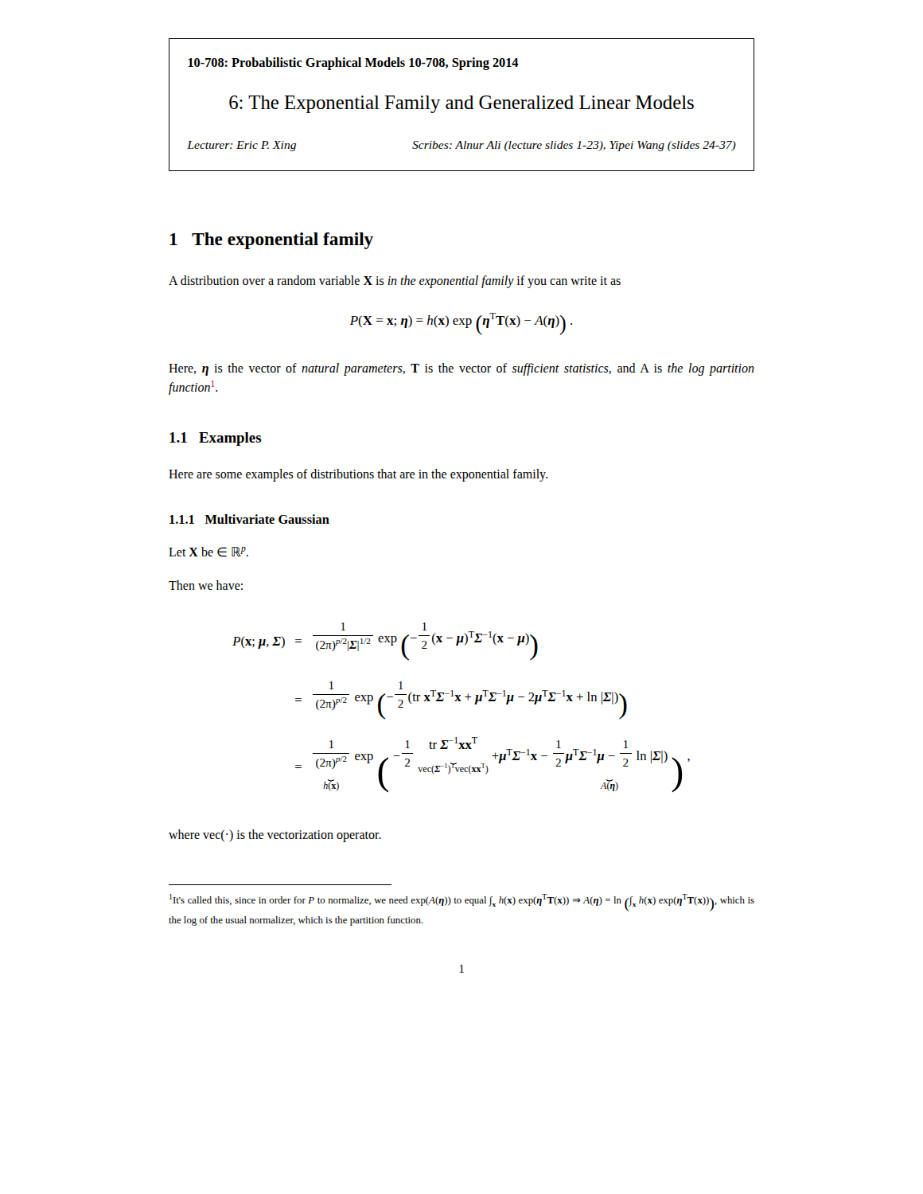10-708: Probabilistic Graphical Models 10-708, Spring 2014
6: The Exponential Family and Generalized Linear Models
Lecturer: Eric P. Xing Scribes: Alnur Ali (lecture slides 1-23), Yipei Wang (slides 24-37)
1 The exponential family
A distribution over a random variable X is in the exponential family if you can write it as
P(X = x; η) = h(x) exp (ηTT(x) − A(η)) .
Here, η is the vector of natural parameters, T is the vector of sufficient statistics, and A is the log partition function 1.
1.1 Examples
Here are some examples of distributions that are in the exponential family.
1.1.1 Multivariate Gaussian
Let X be ∈ ℝp.
Then we have:
| P ( x ; μ , Σ ) | = | 1 (2π) p /2 / Σ / 1/2 exp ( − 1 2 ( x − μ ) T Σ −1 ( x − μ ) ) |
| | = | 1 (2π) p /2 exp ( − 1 2 (tr x T Σ −1 x + μ T Σ −1 μ − 2 μ T Σ −1 x + ln / Σ /) ) |
| | = | 1 (2π) p /2 ⏟ h ( x ) exp ( − 1 2 tr Σ −1 xx T ⏟ vec( Σ −1 ) T vec( xx T ) + μ T Σ −1 x − 1 2 μ T Σ −1 μ − 1 2 ln / Σ /) ⏟ A ( η ) ) , |
where vec(·) is the vectorization operator.
1It's called this, since in order for P to normalize, we need exp(A(η)) to equal ∫x h(x) exp(ηTT(x)) ⇒ A(η) = ln (∫x h(x) exp(ηTT(x))), which is the log of the usual normalizer, which is the partition function.
1